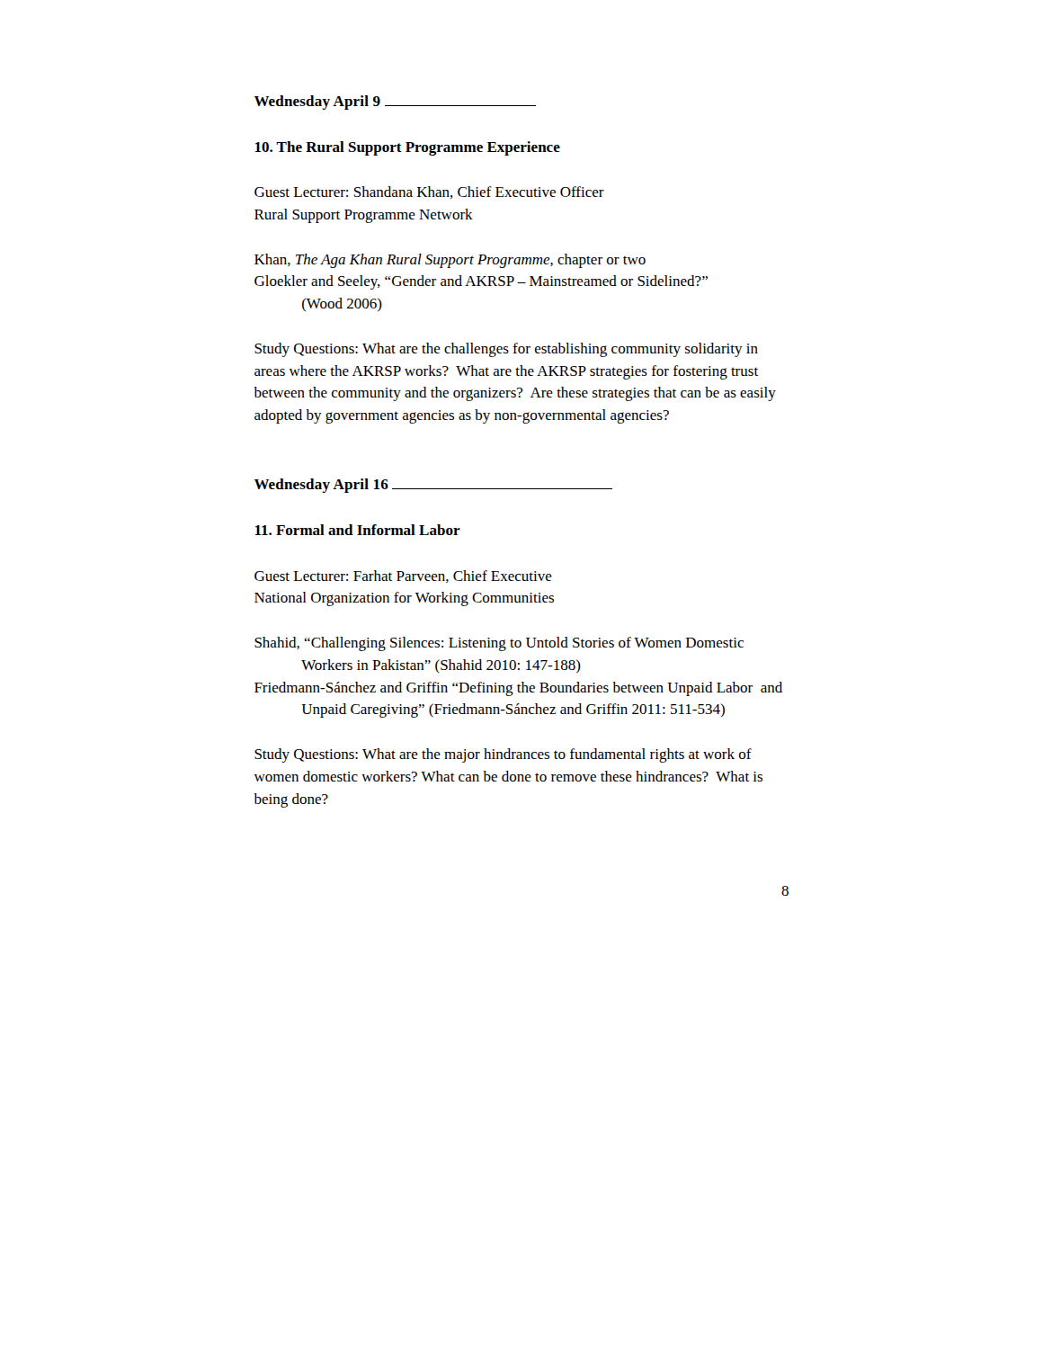Wednesday April 9
10. The Rural Support Programme Experience
Guest Lecturer: Shandana Khan, Chief Executive Officer Rural Support Programme Network
Khan, The Aga Khan Rural Support Programme, chapter or two
Gloekler and Seeley, “Gender and AKRSP – Mainstreamed or Sidelined?”
(Wood 2006)
Study Questions: What are the challenges for establishing community solidarity in areas where the AKRSP works? What are the AKRSP strategies for fostering trust between the community and the organizers? Are these strategies that can be as easily adopted by government agencies as by non-governmental agencies?
Wednesday April 16
11. Formal and Informal Labor
Guest Lecturer: Farhat Parveen, Chief Executive National Organization for Working Communities
Shahid, “Challenging Silences: Listening to Untold Stories of Women Domestic
Workers in Pakistan” (Shahid 2010: 147-188)
Friedmann-Sánchez and Griffin “Defining the Boundaries between Unpaid Labor and
Unpaid Caregiving” (Friedmann-Sánchez and Griffin 2011: 511-534)
Study Questions: What are the major hindrances to fundamental rights at work of women domestic workers? What can be done to remove these hindrances? What is being done?
8